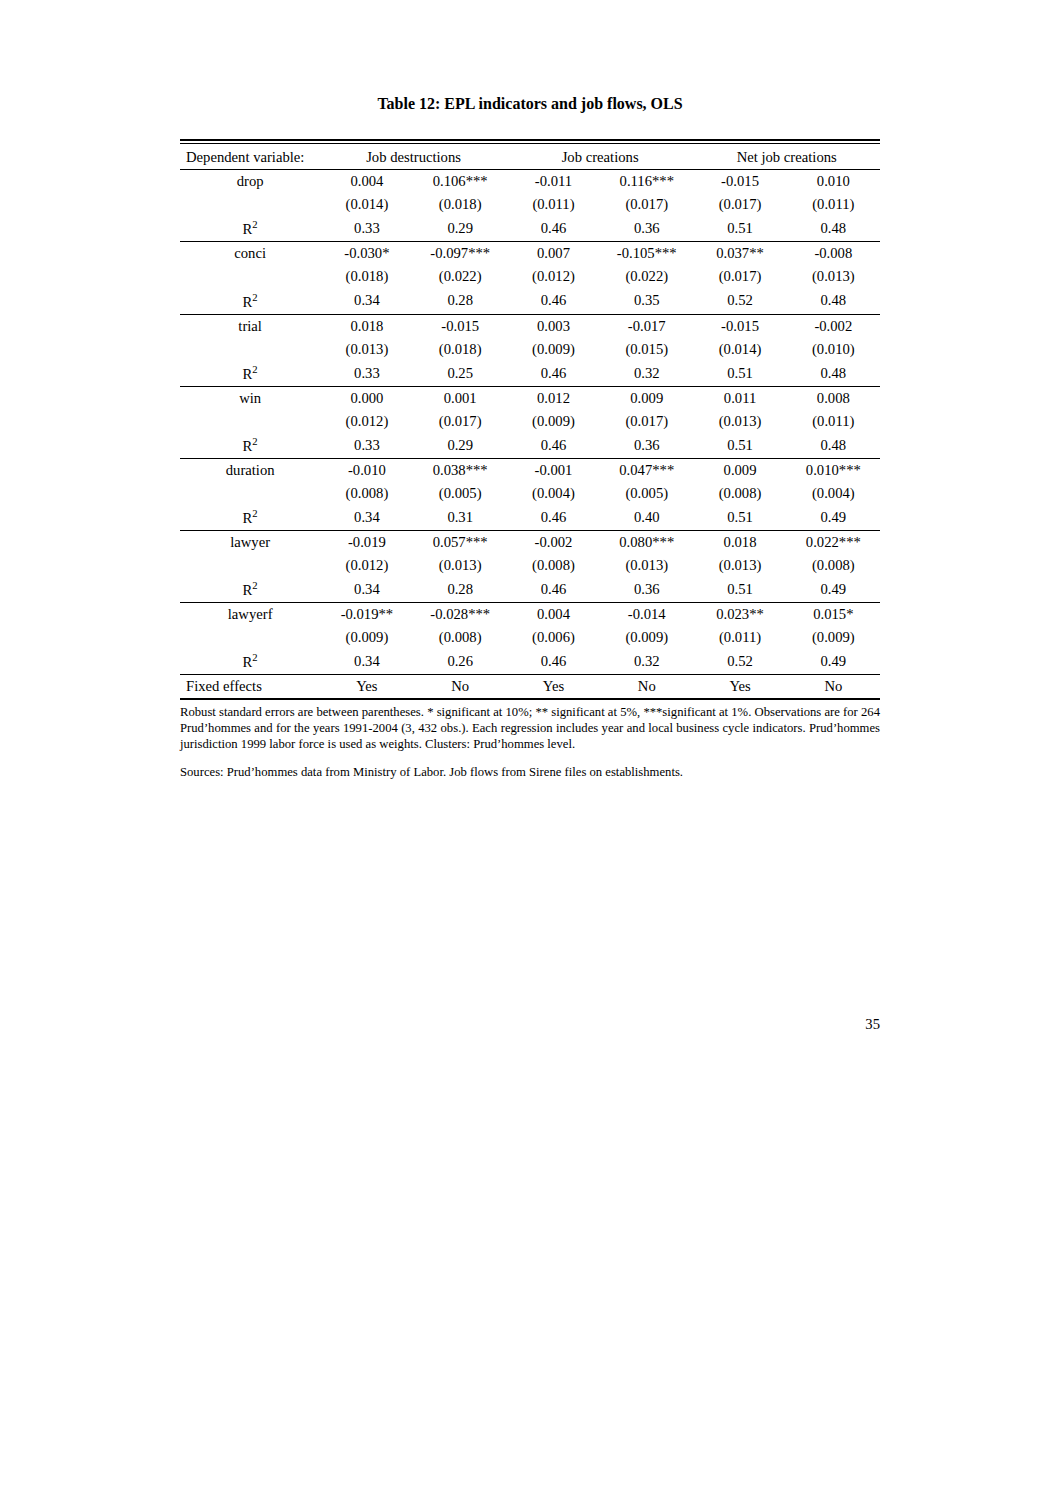Table 12: EPL indicators and job flows, OLS
| Dependent variable: | Job destructions | Job creations | Net job creations |
| drop | 0.004 | 0.106*** | -0.011 | 0.116*** | -0.015 | 0.010 |
| | (0.014) | (0.018) | (0.011) | (0.017) | (0.017) | (0.011) |
| R 2 | 0.33 | 0.29 | 0.46 | 0.36 | 0.51 | 0.48 |
| conci | -0.030* | -0.097*** | 0.007 | -0.105*** | 0.037** | -0.008 |
| | (0.018) | (0.022) | (0.012) | (0.022) | (0.017) | (0.013) |
| R 2 | 0.34 | 0.28 | 0.46 | 0.35 | 0.52 | 0.48 |
| trial | 0.018 | -0.015 | 0.003 | -0.017 | -0.015 | -0.002 |
| | (0.013) | (0.018) | (0.009) | (0.015) | (0.014) | (0.010) |
| R 2 | 0.33 | 0.25 | 0.46 | 0.32 | 0.51 | 0.48 |
| win | 0.000 | 0.001 | 0.012 | 0.009 | 0.011 | 0.008 |
| | (0.012) | (0.017) | (0.009) | (0.017) | (0.013) | (0.011) |
| R 2 | 0.33 | 0.29 | 0.46 | 0.36 | 0.51 | 0.48 |
| duration | -0.010 | 0.038*** | -0.001 | 0.047*** | 0.009 | 0.010*** |
| | (0.008) | (0.005) | (0.004) | (0.005) | (0.008) | (0.004) |
| R 2 | 0.34 | 0.31 | 0.46 | 0.40 | 0.51 | 0.49 |
| lawyer | -0.019 | 0.057*** | -0.002 | 0.080*** | 0.018 | 0.022*** |
| | (0.012) | (0.013) | (0.008) | (0.013) | (0.013) | (0.008) |
| R 2 | 0.34 | 0.28 | 0.46 | 0.36 | 0.51 | 0.49 |
| lawyerf | -0.019** | -0.028*** | 0.004 | -0.014 | 0.023** | 0.015* |
| | (0.009) | (0.008) | (0.006) | (0.009) | (0.011) | (0.009) |
| R 2 | 0.34 | 0.26 | 0.46 | 0.32 | 0.52 | 0.49 |
| Fixed effects | Yes | No | Yes | No | Yes | No |
Robust standard errors are between parentheses. * significant at 10%; ** significant at 5%, ***significant at 1%. Observations are for 264 Prud’hommes and for the years 1991-2004 (3, 432 obs.). Each regression includes year and local business cycle indicators. Prud’hommes jurisdiction 1999 labor force is used as weights. Clusters: Prud’hommes level.
Sources: Prud’hommes data from Ministry of Labor. Job flows from Sirene files on establishments.
35